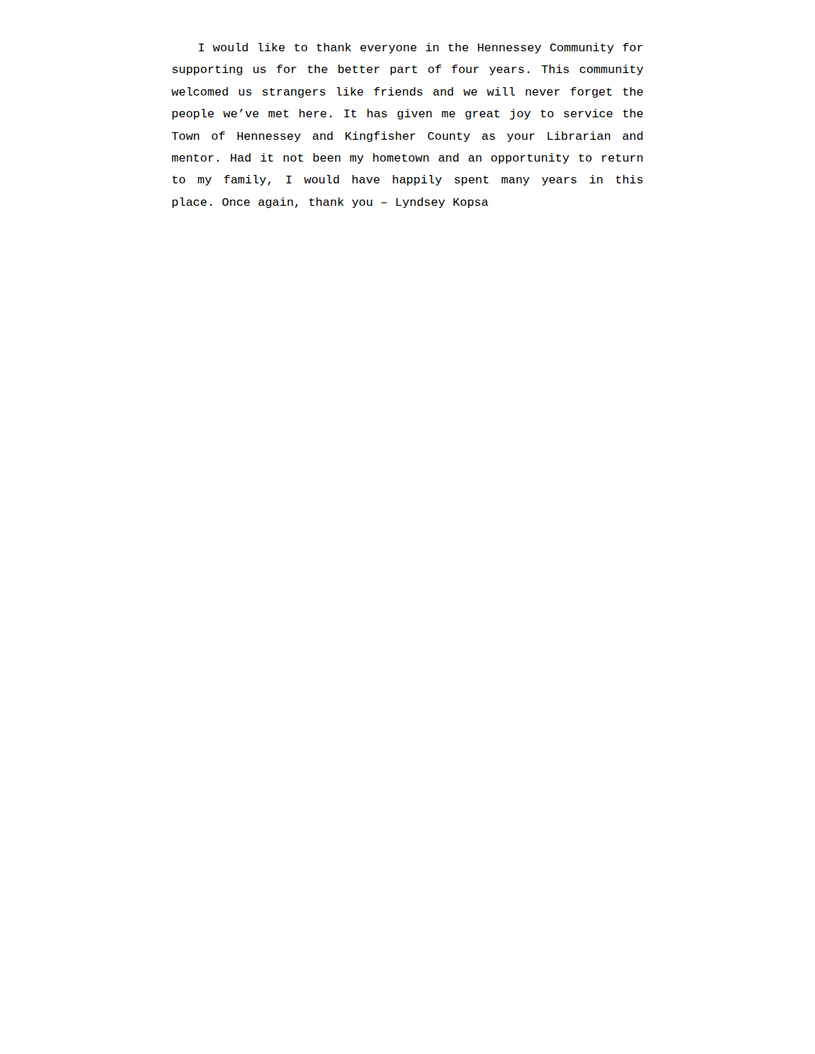I would like to thank everyone in the Hennessey Community for supporting us for the better part of four years. This community welcomed us strangers like friends and we will never forget the people we’ve met here. It has given me great joy to service the Town of Hennessey and Kingfisher County as your Librarian and mentor. Had it not been my hometown and an opportunity to return to my family, I would have happily spent many years in this place. Once again, thank you – Lyndsey Kopsa